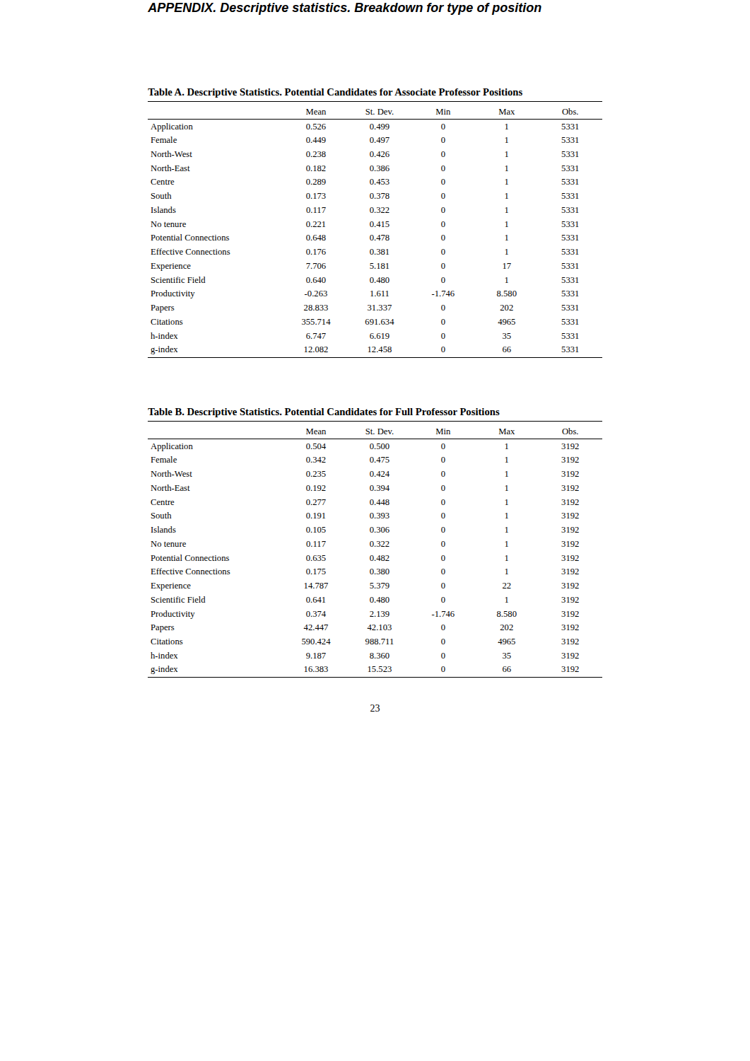APPENDIX. Descriptive statistics. Breakdown for type of position
Table A. Descriptive Statistics. Potential Candidates for Associate Professor Positions
| | Mean | St. Dev. | Min | Max | Obs. |
| --- | --- | --- | --- | --- | --- |
| Application | 0.526 | 0.499 | 0 | 1 | 5331 |
| Female | 0.449 | 0.497 | 0 | 1 | 5331 |
| North-West | 0.238 | 0.426 | 0 | 1 | 5331 |
| North-East | 0.182 | 0.386 | 0 | 1 | 5331 |
| Centre | 0.289 | 0.453 | 0 | 1 | 5331 |
| South | 0.173 | 0.378 | 0 | 1 | 5331 |
| Islands | 0.117 | 0.322 | 0 | 1 | 5331 |
| No tenure | 0.221 | 0.415 | 0 | 1 | 5331 |
| Potential Connections | 0.648 | 0.478 | 0 | 1 | 5331 |
| Effective Connections | 0.176 | 0.381 | 0 | 1 | 5331 |
| Experience | 7.706 | 5.181 | 0 | 17 | 5331 |
| Scientific Field | 0.640 | 0.480 | 0 | 1 | 5331 |
| Productivity | -0.263 | 1.611 | -1.746 | 8.580 | 5331 |
| Papers | 28.833 | 31.337 | 0 | 202 | 5331 |
| Citations | 355.714 | 691.634 | 0 | 4965 | 5331 |
| h-index | 6.747 | 6.619 | 0 | 35 | 5331 |
| g-index | 12.082 | 12.458 | 0 | 66 | 5331 |
Table B. Descriptive Statistics. Potential Candidates for Full Professor Positions
| | Mean | St. Dev. | Min | Max | Obs. |
| --- | --- | --- | --- | --- | --- |
| Application | 0.504 | 0.500 | 0 | 1 | 3192 |
| Female | 0.342 | 0.475 | 0 | 1 | 3192 |
| North-West | 0.235 | 0.424 | 0 | 1 | 3192 |
| North-East | 0.192 | 0.394 | 0 | 1 | 3192 |
| Centre | 0.277 | 0.448 | 0 | 1 | 3192 |
| South | 0.191 | 0.393 | 0 | 1 | 3192 |
| Islands | 0.105 | 0.306 | 0 | 1 | 3192 |
| No tenure | 0.117 | 0.322 | 0 | 1 | 3192 |
| Potential Connections | 0.635 | 0.482 | 0 | 1 | 3192 |
| Effective Connections | 0.175 | 0.380 | 0 | 1 | 3192 |
| Experience | 14.787 | 5.379 | 0 | 22 | 3192 |
| Scientific Field | 0.641 | 0.480 | 0 | 1 | 3192 |
| Productivity | 0.374 | 2.139 | -1.746 | 8.580 | 3192 |
| Papers | 42.447 | 42.103 | 0 | 202 | 3192 |
| Citations | 590.424 | 988.711 | 0 | 4965 | 3192 |
| h-index | 9.187 | 8.360 | 0 | 35 | 3192 |
| g-index | 16.383 | 15.523 | 0 | 66 | 3192 |
23